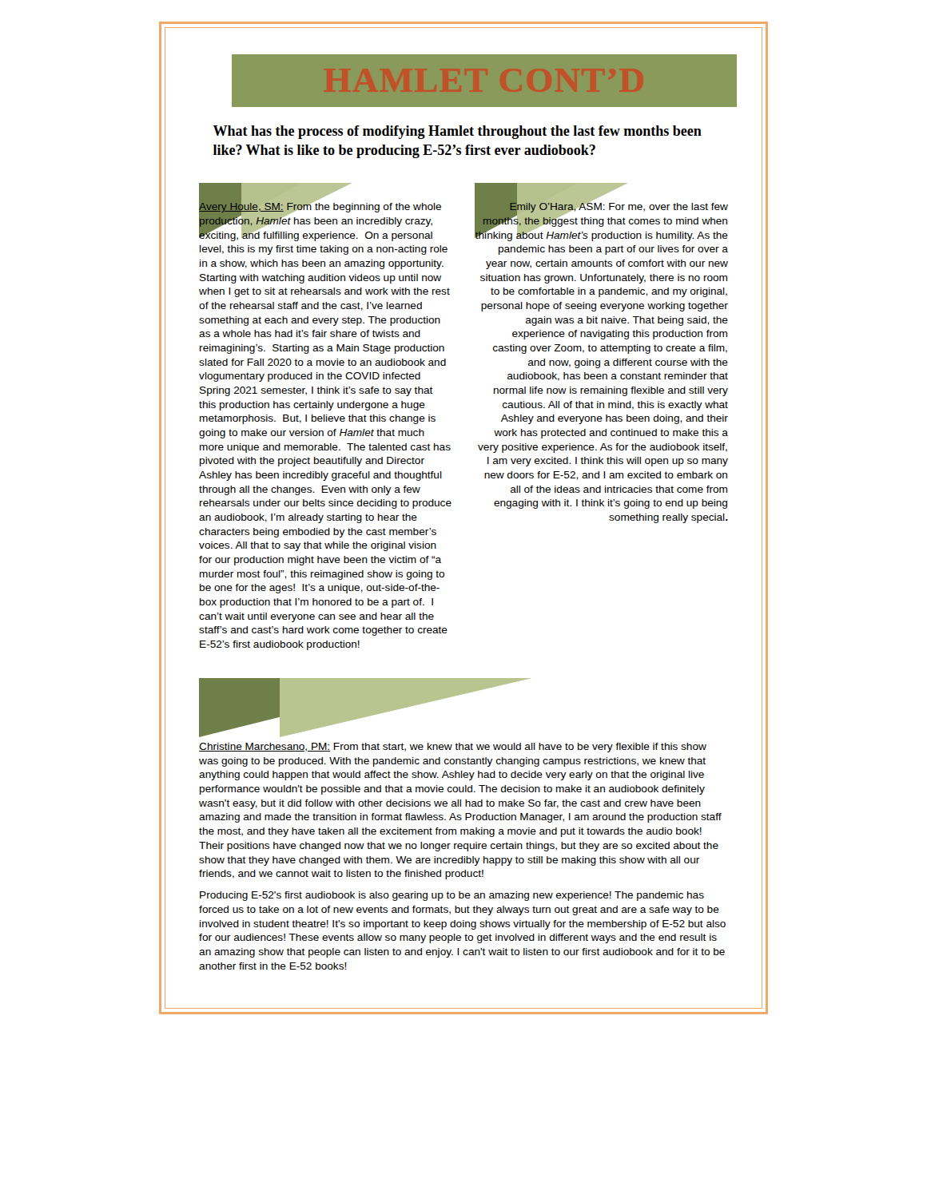HAMLET CONT’D
What has the process of modifying Hamlet throughout the last few months been like? What is like to be producing E-52’s first ever audiobook?
Avery Houle, SM: From the beginning of the whole production, Hamlet has been an incredibly crazy, exciting, and fulfilling experience. On a personal level, this is my first time taking on a non-acting role in a show, which has been an amazing opportunity. Starting with watching audition videos up until now when I get to sit at rehearsals and work with the rest of the rehearsal staff and the cast, I’ve learned something at each and every step. The production as a whole has had it’s fair share of twists and reimagining’s. Starting as a Main Stage production slated for Fall 2020 to a movie to an audiobook and vlogumentary produced in the COVID infected Spring 2021 semester, I think it’s safe to say that this production has certainly undergone a huge metamorphosis. But, I believe that this change is going to make our version of Hamlet that much more unique and memorable. The talented cast has pivoted with the project beautifully and Director Ashley has been incredibly graceful and thoughtful through all the changes. Even with only a few rehearsals under our belts since deciding to produce an audiobook, I’m already starting to hear the characters being embodied by the cast member’s voices. All that to say that while the original vision for our production might have been the victim of “a murder most foul”, this reimagined show is going to be one for the ages! It’s a unique, out-side-of-the-box production that I’m honored to be a part of. I can’t wait until everyone can see and hear all the staff’s and cast’s hard work come together to create E-52’s first audiobook production!
Emily O’Hara, ASM: For me, over the last few months, the biggest thing that comes to mind when thinking about Hamlet’s production is humility. As the pandemic has been a part of our lives for over a year now, certain amounts of comfort with our new situation has grown. Unfortunately, there is no room to be comfortable in a pandemic, and my original, personal hope of seeing everyone working together again was a bit naive. That being said, the experience of navigating this production from casting over Zoom, to attempting to create a film, and now, going a different course with the audiobook, has been a constant reminder that normal life now is remaining flexible and still very cautious. All of that in mind, this is exactly what Ashley and everyone has been doing, and their work has protected and continued to make this a very positive experience. As for the audiobook itself, I am very excited. I think this will open up so many new doors for E-52, and I am excited to embark on all of the ideas and intricacies that come from engaging with it. I think it’s going to end up being something really special.
Christine Marchesano, PM: From that start, we knew that we would all have to be very flexible if this show was going to be produced. With the pandemic and constantly changing campus restrictions, we knew that anything could happen that would affect the show. Ashley had to decide very early on that the original live performance wouldn't be possible and that a movie could. The decision to make it an audiobook definitely wasn't easy, but it did follow with other decisions we all had to make So far, the cast and crew have been amazing and made the transition in format flawless. As Production Manager, I am around the production staff the most, and they have taken all the excitement from making a movie and put it towards the audio book! Their positions have changed now that we no longer require certain things, but they are so excited about the show that they have changed with them. We are incredibly happy to still be making this show with all our friends, and we cannot wait to listen to the finished product!
Producing E-52's first audiobook is also gearing up to be an amazing new experience! The pandemic has forced us to take on a lot of new events and formats, but they always turn out great and are a safe way to be involved in student theatre! It's so important to keep doing shows virtually for the membership of E-52 but also for our audiences! These events allow so many people to get involved in different ways and the end result is an amazing show that people can listen to and enjoy. I can't wait to listen to our first audiobook and for it to be another first in the E-52 books!